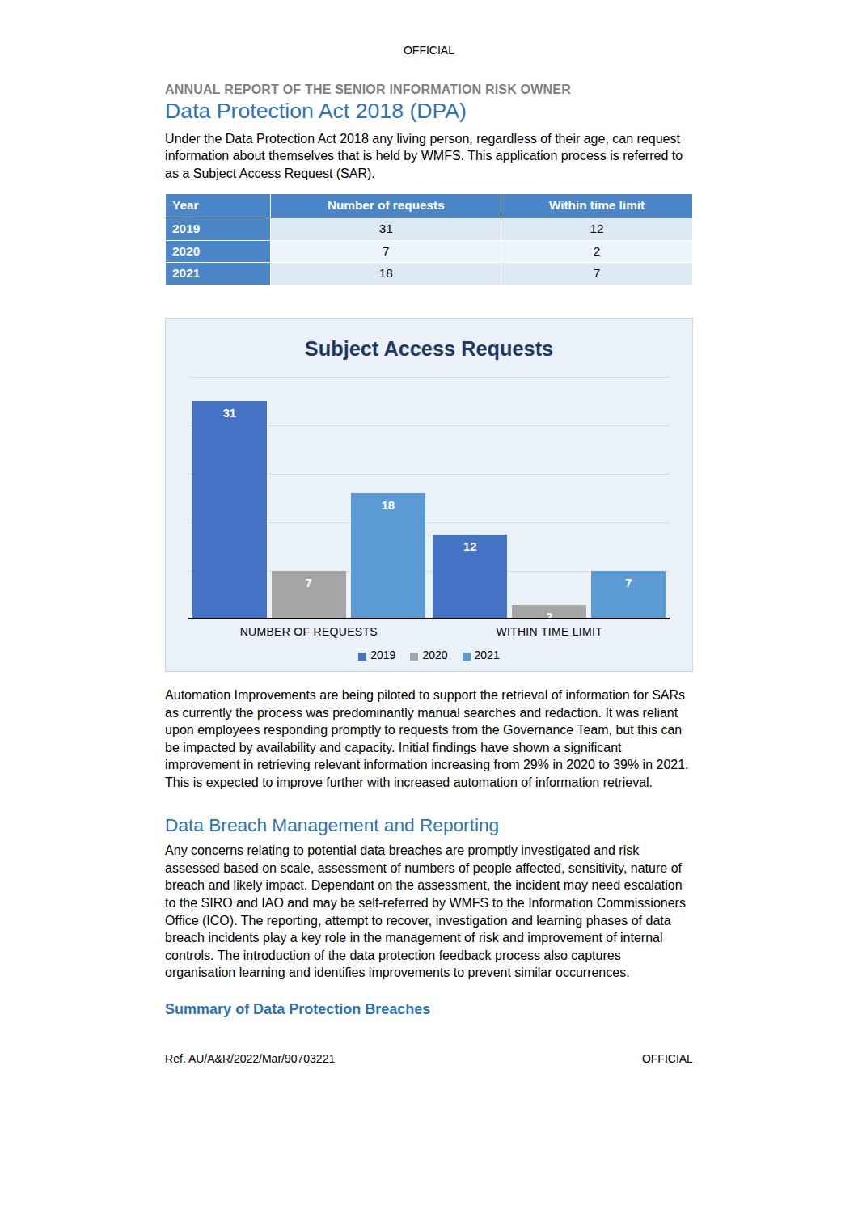OFFICIAL
ANNUAL REPORT OF THE SENIOR INFORMATION RISK OWNER
Data Protection Act 2018 (DPA)
Under the Data Protection Act 2018 any living person, regardless of their age, can request information about themselves that is held by WMFS. This application process is referred to as a Subject Access Request (SAR).
| Year | Number of requests | Within time limit |
| --- | --- | --- |
| 2019 | 31 | 12 |
| 2020 | 7 | 2 |
| 2021 | 18 | 7 |
Subject Access Requests
31
7
18
12
2
7
NUMBER OF REQUESTS
WITHIN TIME LIMIT
2019
2020
2021
Automation Improvements are being piloted to support the retrieval of information for SARs as currently the process was predominantly manual searches and redaction. It was reliant upon employees responding promptly to requests from the Governance Team, but this can be impacted by availability and capacity. Initial findings have shown a significant improvement in retrieving relevant information increasing from 29% in 2020 to 39% in 2021. This is expected to improve further with increased automation of information retrieval.
Data Breach Management and Reporting
Any concerns relating to potential data breaches are promptly investigated and risk assessed based on scale, assessment of numbers of people affected, sensitivity, nature of breach and likely impact. Dependant on the assessment, the incident may need escalation to the SIRO and IAO and may be self-referred by WMFS to the Information Commissioners Office (ICO). The reporting, attempt to recover, investigation and learning phases of data breach incidents play a key role in the management of risk and improvement of internal controls. The introduction of the data protection feedback process also captures organisation learning and identifies improvements to prevent similar occurrences.
Summary of Data Protection Breaches
Ref. AU/A&R/2022/Mar/90703221
OFFICIAL